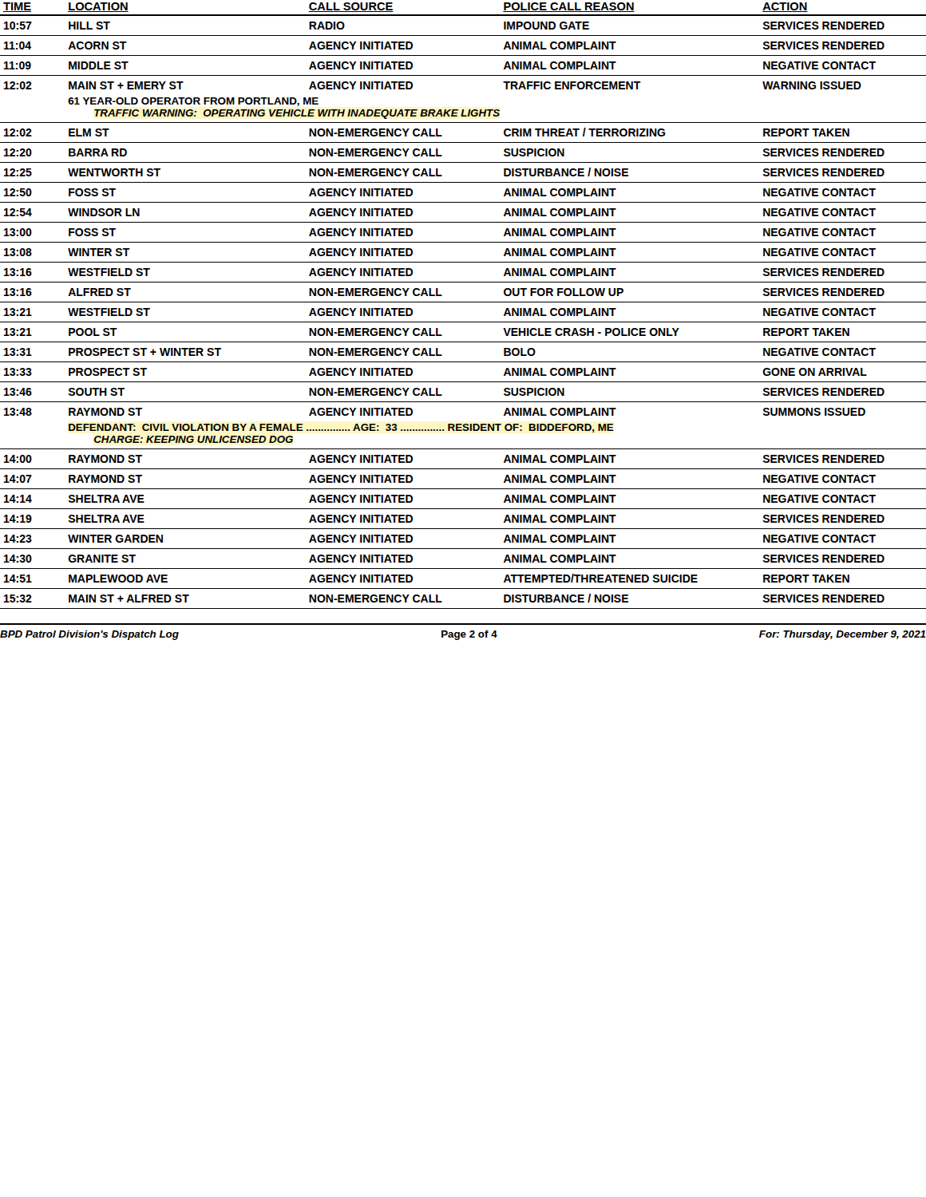| TIME | LOCATION | CALL SOURCE | POLICE CALL REASON | ACTION |
| --- | --- | --- | --- | --- |
| 10:57 | HILL ST | RADIO | IMPOUND GATE | SERVICES RENDERED |
| 11:04 | ACORN ST | AGENCY INITIATED | ANIMAL COMPLAINT | SERVICES RENDERED |
| 11:09 | MIDDLE ST | AGENCY INITIATED | ANIMAL COMPLAINT | NEGATIVE CONTACT |
| 12:02 | MAIN ST + EMERY ST | AGENCY INITIATED | TRAFFIC ENFORCEMENT | WARNING ISSUED |
| | 61 YEAR-OLD OPERATOR FROM PORTLAND, ME TRAFFIC WARNING: OPERATING VEHICLE WITH INADEQUATE BRAKE LIGHTS |
| 12:02 | ELM ST | NON-EMERGENCY CALL | CRIM THREAT / TERRORIZING | REPORT TAKEN |
| 12:20 | BARRA RD | NON-EMERGENCY CALL | SUSPICION | SERVICES RENDERED |
| 12:25 | WENTWORTH ST | NON-EMERGENCY CALL | DISTURBANCE / NOISE | SERVICES RENDERED |
| 12:50 | FOSS ST | AGENCY INITIATED | ANIMAL COMPLAINT | NEGATIVE CONTACT |
| 12:54 | WINDSOR LN | AGENCY INITIATED | ANIMAL COMPLAINT | NEGATIVE CONTACT |
| 13:00 | FOSS ST | AGENCY INITIATED | ANIMAL COMPLAINT | NEGATIVE CONTACT |
| 13:08 | WINTER ST | AGENCY INITIATED | ANIMAL COMPLAINT | NEGATIVE CONTACT |
| 13:16 | WESTFIELD ST | AGENCY INITIATED | ANIMAL COMPLAINT | SERVICES RENDERED |
| 13:16 | ALFRED ST | NON-EMERGENCY CALL | OUT FOR FOLLOW UP | SERVICES RENDERED |
| 13:21 | WESTFIELD ST | AGENCY INITIATED | ANIMAL COMPLAINT | NEGATIVE CONTACT |
| 13:21 | POOL ST | NON-EMERGENCY CALL | VEHICLE CRASH - POLICE ONLY | REPORT TAKEN |
| 13:31 | PROSPECT ST + WINTER ST | NON-EMERGENCY CALL | BOLO | NEGATIVE CONTACT |
| 13:33 | PROSPECT ST | AGENCY INITIATED | ANIMAL COMPLAINT | GONE ON ARRIVAL |
| 13:46 | SOUTH ST | NON-EMERGENCY CALL | SUSPICION | SERVICES RENDERED |
| 13:48 | RAYMOND ST | AGENCY INITIATED | ANIMAL COMPLAINT | SUMMONS ISSUED |
| | DEFENDANT: CIVIL VIOLATION BY A FEMALE ............... AGE: 33 ............... RESIDENT OF: BIDDEFORD, ME CHARGE: KEEPING UNLICENSED DOG |
| 14:00 | RAYMOND ST | AGENCY INITIATED | ANIMAL COMPLAINT | SERVICES RENDERED |
| 14:07 | RAYMOND ST | AGENCY INITIATED | ANIMAL COMPLAINT | NEGATIVE CONTACT |
| 14:14 | SHELTRA AVE | AGENCY INITIATED | ANIMAL COMPLAINT | NEGATIVE CONTACT |
| 14:19 | SHELTRA AVE | AGENCY INITIATED | ANIMAL COMPLAINT | SERVICES RENDERED |
| 14:23 | WINTER GARDEN | AGENCY INITIATED | ANIMAL COMPLAINT | NEGATIVE CONTACT |
| 14:30 | GRANITE ST | AGENCY INITIATED | ANIMAL COMPLAINT | SERVICES RENDERED |
| 14:51 | MAPLEWOOD AVE | AGENCY INITIATED | ATTEMPTED/THREATENED SUICIDE | REPORT TAKEN |
| 15:32 | MAIN ST + ALFRED ST | NON-EMERGENCY CALL | DISTURBANCE / NOISE | SERVICES RENDERED |
BPD Patrol Division's Dispatch Log
Page 2 of 4
For: Thursday, December 9, 2021